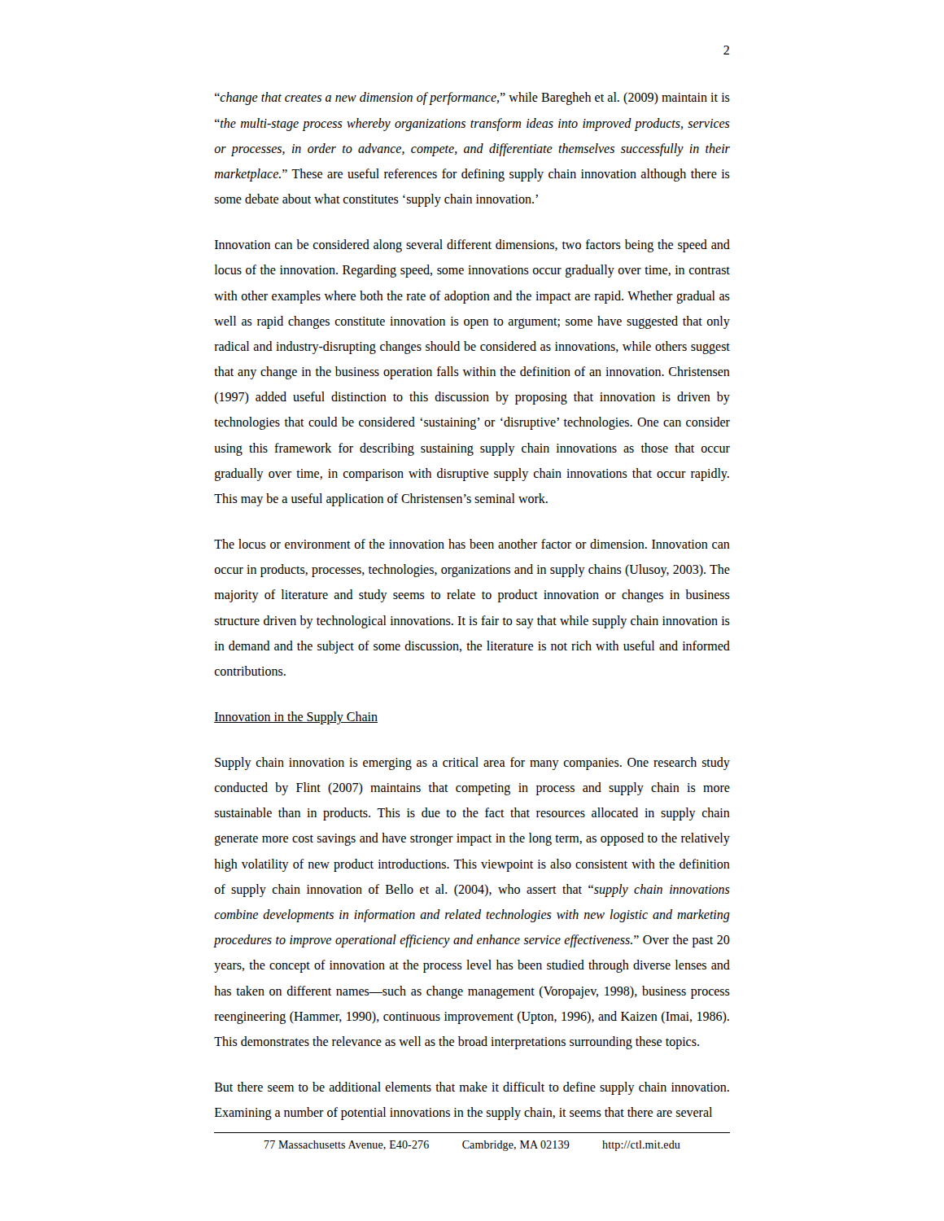2
“change that creates a new dimension of performance,” while Baregheh et al. (2009) maintain it is “the multi-stage process whereby organizations transform ideas into improved products, services or processes, in order to advance, compete, and differentiate themselves successfully in their marketplace.” These are useful references for defining supply chain innovation although there is some debate about what constitutes ‘supply chain innovation.’
Innovation can be considered along several different dimensions, two factors being the speed and locus of the innovation. Regarding speed, some innovations occur gradually over time, in contrast with other examples where both the rate of adoption and the impact are rapid. Whether gradual as well as rapid changes constitute innovation is open to argument; some have suggested that only radical and industry-disrupting changes should be considered as innovations, while others suggest that any change in the business operation falls within the definition of an innovation. Christensen (1997) added useful distinction to this discussion by proposing that innovation is driven by technologies that could be considered ‘sustaining’ or ‘disruptive’ technologies. One can consider using this framework for describing sustaining supply chain innovations as those that occur gradually over time, in comparison with disruptive supply chain innovations that occur rapidly. This may be a useful application of Christensen’s seminal work.
The locus or environment of the innovation has been another factor or dimension. Innovation can occur in products, processes, technologies, organizations and in supply chains (Ulusoy, 2003). The majority of literature and study seems to relate to product innovation or changes in business structure driven by technological innovations. It is fair to say that while supply chain innovation is in demand and the subject of some discussion, the literature is not rich with useful and informed contributions.
Innovation in the Supply Chain
Supply chain innovation is emerging as a critical area for many companies. One research study conducted by Flint (2007) maintains that competing in process and supply chain is more sustainable than in products. This is due to the fact that resources allocated in supply chain generate more cost savings and have stronger impact in the long term, as opposed to the relatively high volatility of new product introductions. This viewpoint is also consistent with the definition of supply chain innovation of Bello et al. (2004), who assert that “supply chain innovations combine developments in information and related technologies with new logistic and marketing procedures to improve operational efficiency and enhance service effectiveness.” Over the past 20 years, the concept of innovation at the process level has been studied through diverse lenses and has taken on different names—such as change management (Voropajev, 1998), business process reengineering (Hammer, 1990), continuous improvement (Upton, 1996), and Kaizen (Imai, 1986). This demonstrates the relevance as well as the broad interpretations surrounding these topics.
But there seem to be additional elements that make it difficult to define supply chain innovation. Examining a number of potential innovations in the supply chain, it seems that there are several
77 Massachusetts Avenue, E40-276 Cambridge, MA 02139 http://ctl.mit.edu